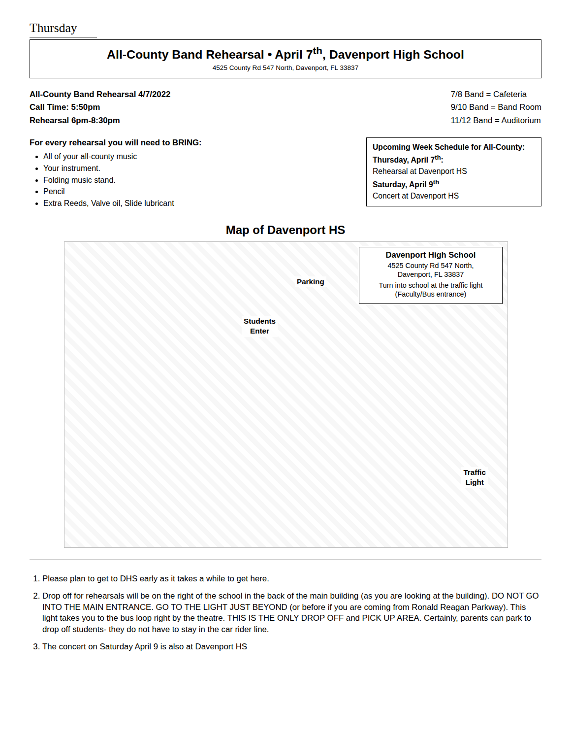Thursday
All-County Band Rehearsal • April 7th, Davenport High School
4525 County Rd 547 North, Davenport, FL 33837
All-County Band Rehearsal 4/7/2022
Call Time: 5:50pm
Rehearsal 6pm-8:30pm
7/8 Band = Cafeteria
9/10 Band = Band Room
11/12 Band = Auditorium
For every rehearsal you will need to BRING:
All of your all-county music
Your instrument.
Folding music stand.
Pencil
Extra Reeds, Valve oil, Slide lubricant
Upcoming Week Schedule for All-County:
Thursday, April 7th:
Rehearsal at Davenport HS
Saturday, April 9th
Concert at Davenport HS
Map of Davenport HS
Davenport High School
4525 County Rd 547 North,
Davenport, FL 33837
Turn into school at the traffic light (Faculty/Bus entrance)
Parking
Students
Enter
Traffic
Light
Please plan to get to DHS early as it takes a while to get here.
Drop off for rehearsals will be on the right of the school in the back of the main building (as you are looking at the building). DO NOT GO INTO THE MAIN ENTRANCE. GO TO THE LIGHT JUST BEYOND (or before if you are coming from Ronald Reagan Parkway). This light takes you to the bus loop right by the theatre. THIS IS THE ONLY DROP OFF and PICK UP AREA. Certainly, parents can park to drop off students- they do not have to stay in the car rider line.
The concert on Saturday April 9 is also at Davenport HS